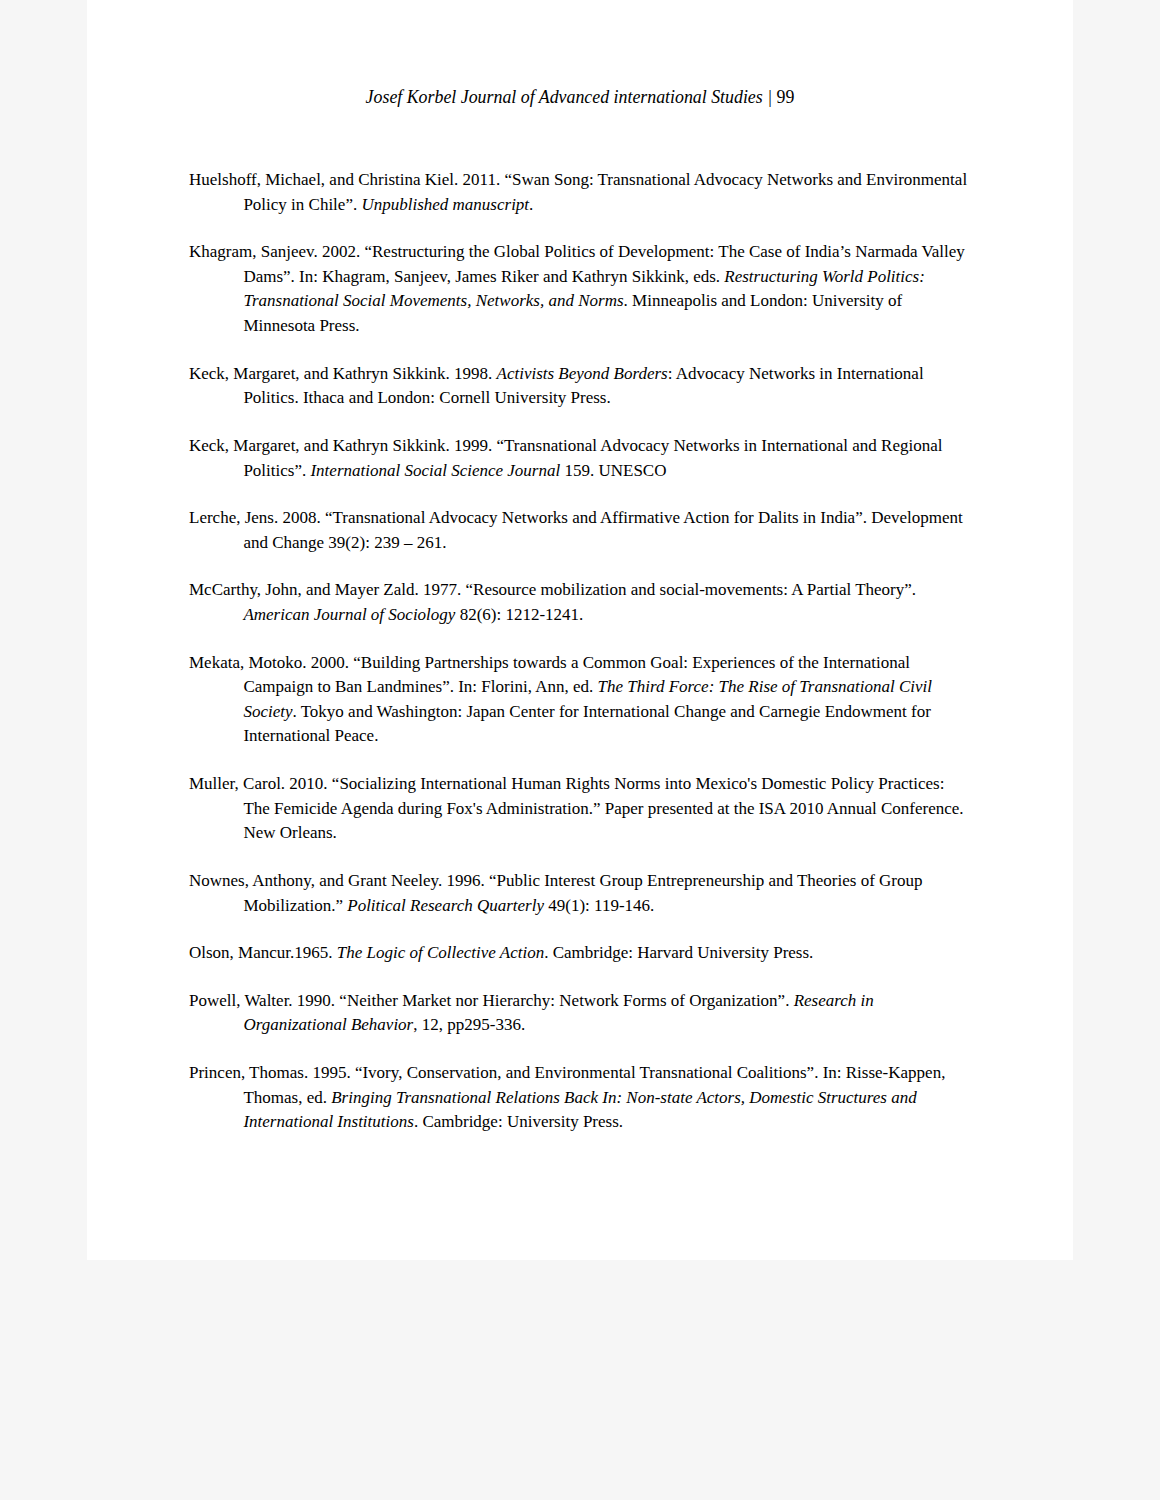Josef Korbel Journal of Advanced international Studies | 99
Huelshoff, Michael, and Christina Kiel. 2011. “Swan Song: Transnational Advocacy Networks and Environmental Policy in Chile”. Unpublished manuscript.
Khagram, Sanjeev. 2002. “Restructuring the Global Politics of Development: The Case of India’s Narmada Valley Dams”. In: Khagram, Sanjeev, James Riker and Kathryn Sikkink, eds. Restructuring World Politics: Transnational Social Movements, Networks, and Norms. Minneapolis and London: University of Minnesota Press.
Keck, Margaret, and Kathryn Sikkink. 1998. Activists Beyond Borders: Advocacy Networks in International Politics. Ithaca and London: Cornell University Press.
Keck, Margaret, and Kathryn Sikkink. 1999. “Transnational Advocacy Networks in International and Regional Politics”. International Social Science Journal 159. UNESCO
Lerche, Jens. 2008. “Transnational Advocacy Networks and Affirmative Action for Dalits in India”. Development and Change 39(2): 239 – 261.
McCarthy, John, and Mayer Zald. 1977. “Resource mobilization and social-movements: A Partial Theory”. American Journal of Sociology 82(6): 1212-1241.
Mekata, Motoko. 2000. “Building Partnerships towards a Common Goal: Experiences of the International Campaign to Ban Landmines”. In: Florini, Ann, ed. The Third Force: The Rise of Transnational Civil Society. Tokyo and Washington: Japan Center for International Change and Carnegie Endowment for International Peace.
Muller, Carol. 2010. “Socializing International Human Rights Norms into Mexico's Domestic Policy Practices: The Femicide Agenda during Fox's Administration.” Paper presented at the ISA 2010 Annual Conference. New Orleans.
Nownes, Anthony, and Grant Neeley. 1996. “Public Interest Group Entrepreneurship and Theories of Group Mobilization.” Political Research Quarterly 49(1): 119-146.
Olson, Mancur.1965. The Logic of Collective Action. Cambridge: Harvard University Press.
Powell, Walter. 1990. “Neither Market nor Hierarchy: Network Forms of Organization”. Research in Organizational Behavior, 12, pp295-336.
Princen, Thomas. 1995. “Ivory, Conservation, and Environmental Transnational Coalitions”. In: Risse-Kappen, Thomas, ed. Bringing Transnational Relations Back In: Non-state Actors, Domestic Structures and International Institutions. Cambridge: University Press.